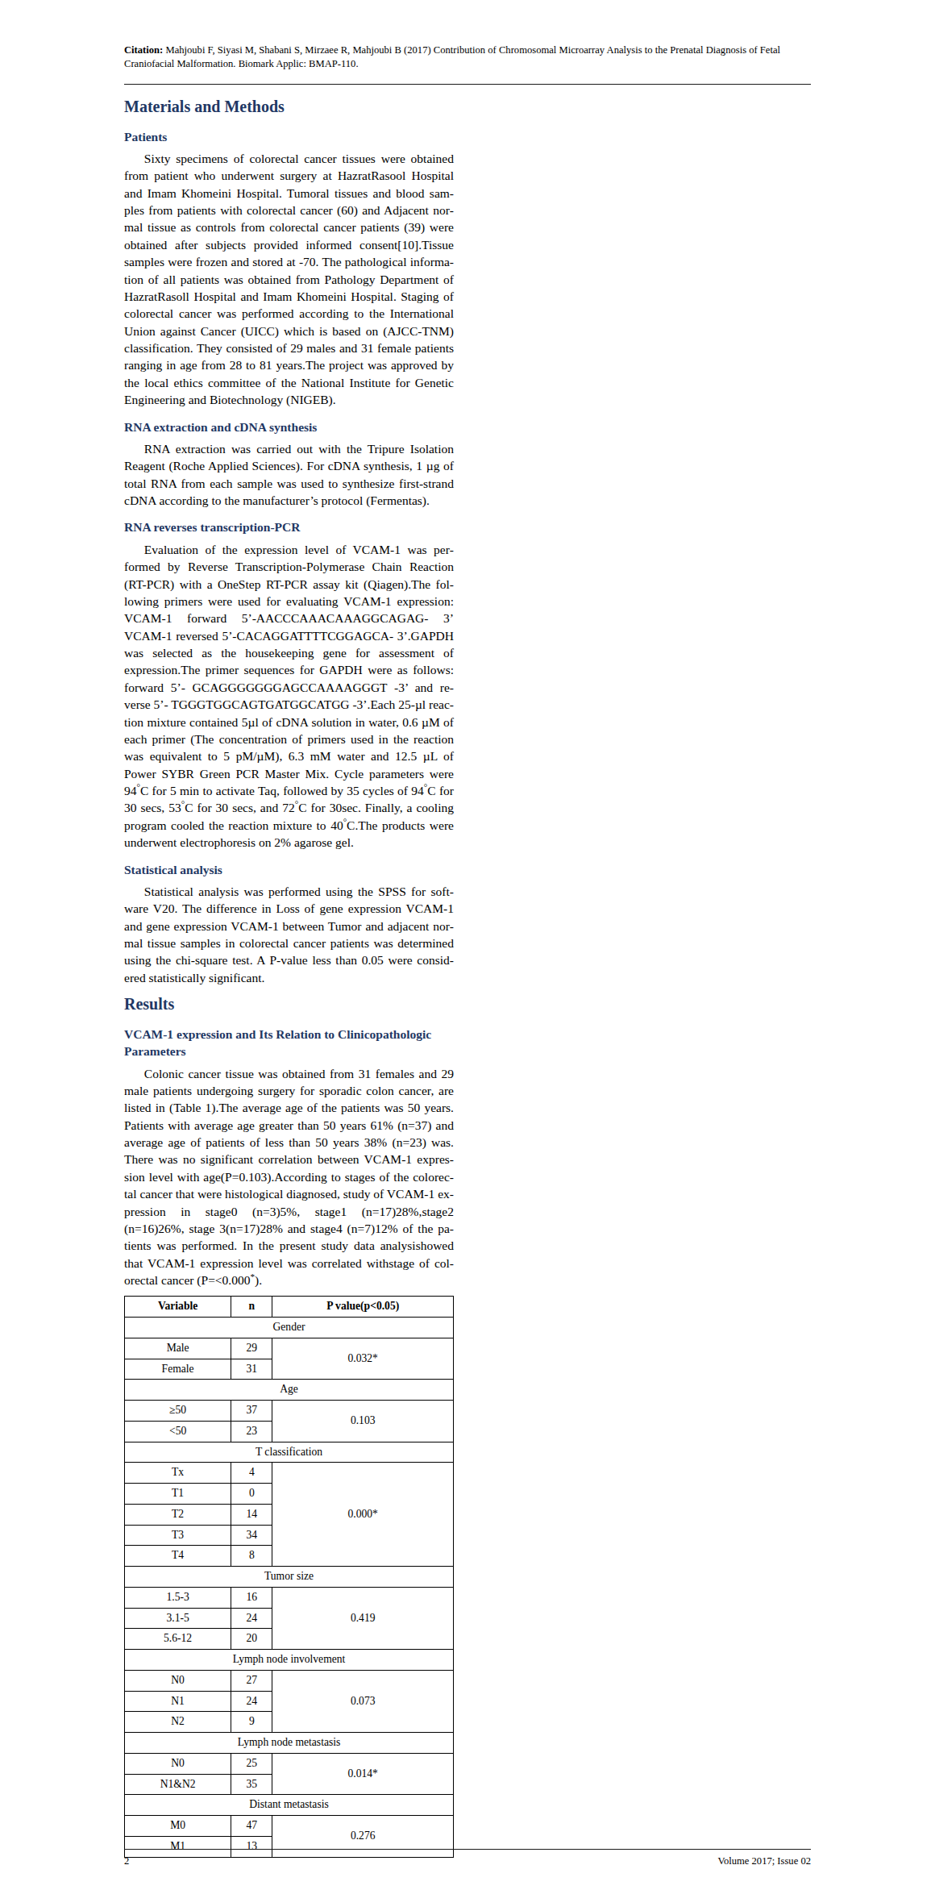Citation: Mahjoubi F, Siyasi M, Shabani S, Mirzaee R, Mahjoubi B (2017) Contribution of Chromosomal Microarray Analysis to the Prenatal Diagnosis of Fetal Craniofacial Malformation. Biomark Applic: BMAP-110.
Materials and Methods
Patients
Sixty specimens of colorectal cancer tissues were obtained from patient who underwent surgery at HazratRasool Hospital and Imam Khomeini Hospital. Tumoral tissues and blood samples from patients with colorectal cancer (60) and Adjacent normal tissue as controls from colorectal cancer patients (39) were obtained after subjects provided informed consent[10].Tissue samples were frozen and stored at -70. The pathological information of all patients was obtained from Pathology Department of HazratRasoll Hospital and Imam Khomeini Hospital. Staging of colorectal cancer was performed according to the International Union against Cancer (UICC) which is based on (AJCC-TNM) classification. They consisted of 29 males and 31 female patients ranging in age from 28 to 81 years.The project was approved by the local ethics committee of the National Institute for Genetic Engineering and Biotechnology (NIGEB).
RNA extraction and cDNA synthesis
RNA extraction was carried out with the Tripure Isolation Reagent (Roche Applied Sciences). For cDNA synthesis, 1 µg of total RNA from each sample was used to synthesize first-strand cDNA according to the manufacturer’s protocol (Fermentas).
RNA reverses transcription-PCR
Evaluation of the expression level of VCAM-1 was performed by Reverse Transcription-Polymerase Chain Reaction (RT-PCR) with a OneStep RT-PCR assay kit (Qiagen).The following primers were used for evaluating VCAM-1 expression: VCAM-1 forward 5’-AACCCAAACAAAGGCAGAG- 3’ VCAM-1 reversed 5’-CACAGGATTTTCGGAGCA- 3’.GAPDH was selected as the housekeeping gene for assessment of expression.The primer sequences for GAPDH were as follows: forward 5’- GCAGGGGGGGAGCCAAAAGGGT -3’ and reverse 5’- TGGGTGGCAGTGATGGCATGG -3’.Each 25-µl reaction mixture contained 5µl of cDNA solution in water, 0.6 µM of each primer (The concentration of primers used in the reaction was equivalent to 5 pM/µM), 6.3 mM water and 12.5 µL of Power SYBR Green PCR Master Mix. Cycle parameters were 94°C for 5 min to activate Taq, followed by 35 cycles of 94°C for 30 secs, 53°C for 30 secs, and 72°C for 30sec. Finally, a cooling program cooled the reaction mixture to 40°C.The products were underwent electrophoresis on 2% agarose gel.
Statistical analysis
Statistical analysis was performed using the SPSS for software V20. The difference in Loss of gene expression VCAM-1 and gene expression VCAM-1 between Tumor and adjacent normal tissue samples in colorectal cancer patients was determined using the chi-square test. A P-value less than 0.05 were considered statistically significant.
Results
VCAM-1 expression and Its Relation to Clinicopathologic Parameters
Colonic cancer tissue was obtained from 31 females and 29 male patients undergoing surgery for sporadic colon cancer, are listed in (Table 1).The average age of the patients was 50 years. Patients with average age greater than 50 years 61% (n=37) and average age of patients of less than 50 years 38% (n=23) was. There was no significant correlation between VCAM-1 expression level with age(P=0.103).According to stages of the colorectal cancer that were histological diagnosed, study of VCAM-1 expression in stage0 (n=3)5%, stage1 (n=17)28%,stage2 (n=16)26%, stage 3(n=17)28% and stage4 (n=7)12% of the patients was performed. In the present study data analysishowed that VCAM-1 expression level was correlated withstage of colorectal cancer (P=<0.000*).
| Variable | n | P value(p<0.05) |
| --- | --- | --- |
| Gender |
| Male | 29 | 0.032* |
| Female | 31 |
| Age |
| ≥50 | 37 | 0.103 |
| <50 | 23 |
| T classification |
| Tx | 4 | 0.000* |
| T1 | 0 |
| T2 | 14 |
| T3 | 34 |
| T4 | 8 |
| Tumor size |
| 1.5-3 | 16 | 0.419 |
| 3.1-5 | 24 |
| 5.6-12 | 20 |
| Lymph node involvement |
| N0 | 27 | 0.073 |
| N1 | 24 |
| N2 | 9 |
| Lymph node metastasis |
| N0 | 25 | 0.014* |
| N1&N2 | 35 |
| Distant metastasis |
| M0 | 47 | 0.276 |
| M1 | 13 |
2
Volume 2017; Issue 02